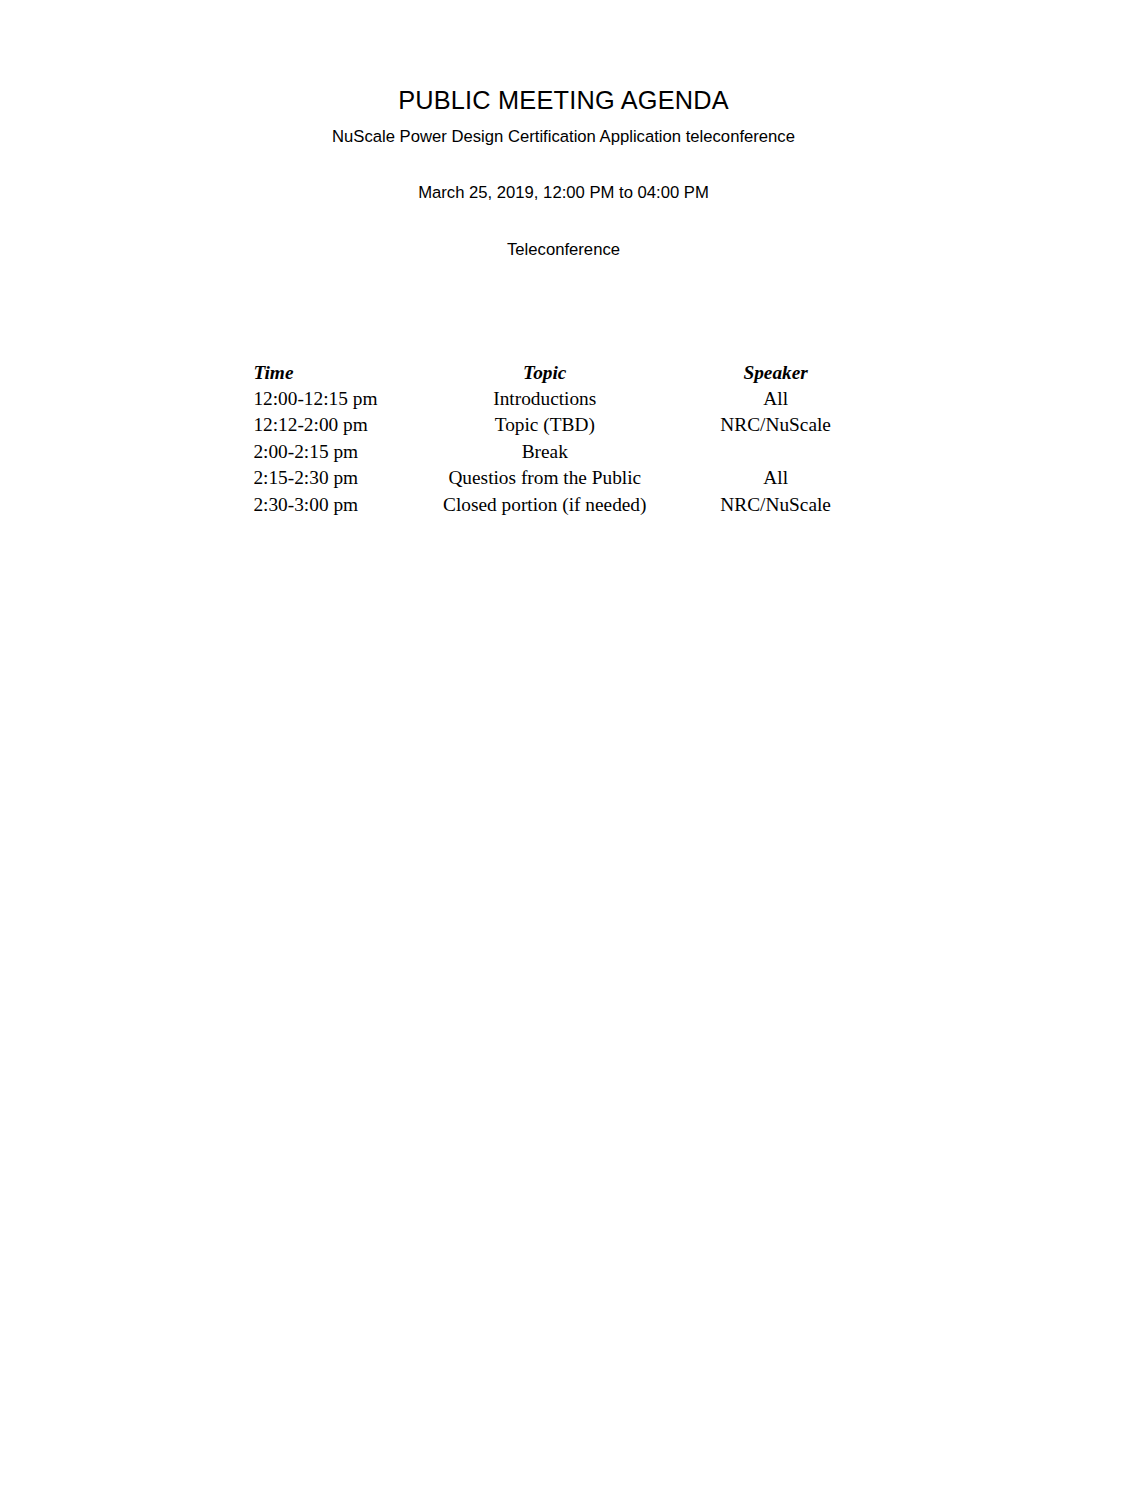PUBLIC MEETING AGENDA
NuScale Power Design Certification Application teleconference
March 25, 2019, 12:00 PM to 04:00 PM
Teleconference
| Time | Topic | Speaker |
| --- | --- | --- |
| 12:00-12:15 pm | Introductions | All |
| 12:12-2:00 pm | Topic (TBD) | NRC/NuScale |
| 2:00-2:15 pm | Break | |
| 2:15-2:30 pm | Questios from the Public | All |
| 2:30-3:00 pm | Closed portion (if needed) | NRC/NuScale |